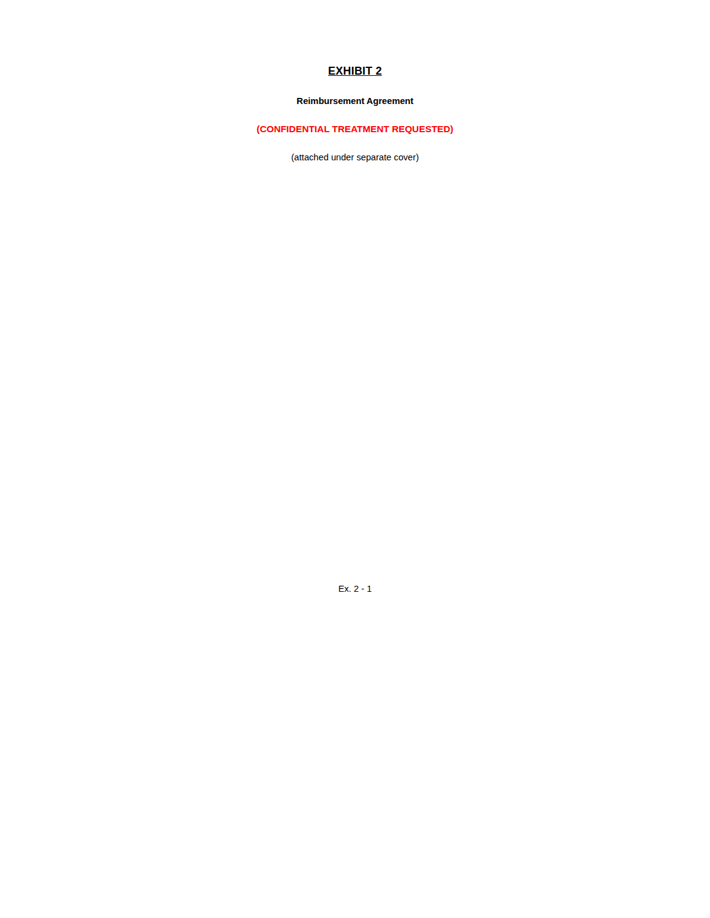EXHIBIT 2
Reimbursement Agreement
(CONFIDENTIAL TREATMENT REQUESTED)
(attached under separate cover)
Ex. 2 - 1